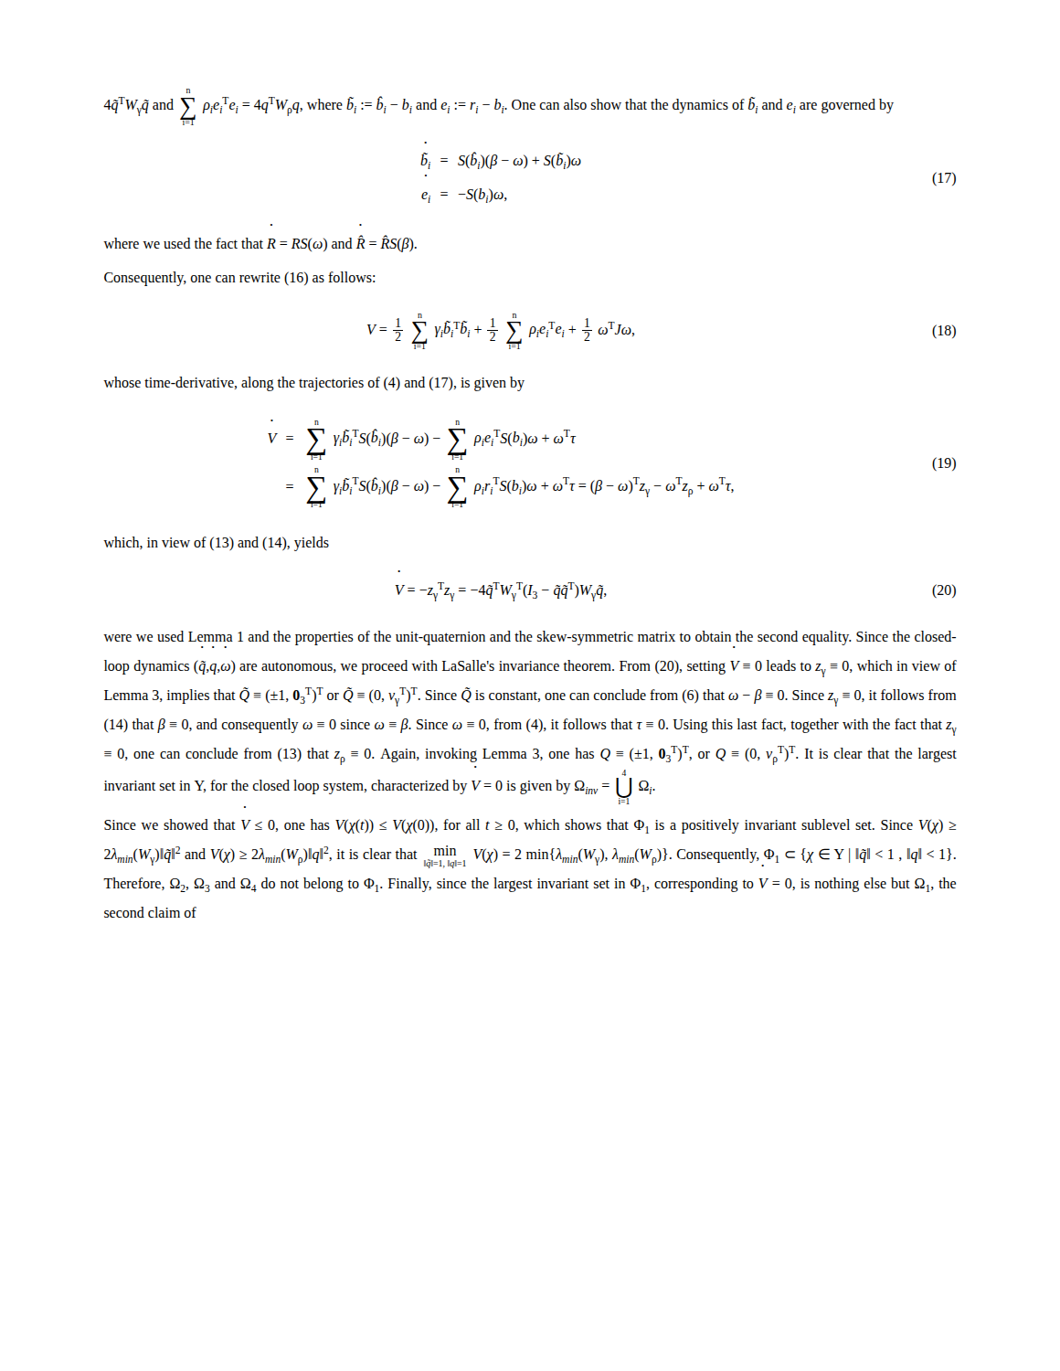4q̃TWγq̃ and n∑i=1 ρieiTei = 4qTWρq, where b̃i := b̂i − bi and ei := ri − bi. One can also show that the dynamics of b̃i and ei are governed by
| b̃ i | = | S ( b̂ i )( β − ω ) + S ( b̃ i ) ω |
| e i | = | − S ( b i ) ω , |
(17)
where we used the fact that R = RS(ω) and R̂ = R̂S(β).
Consequently, one can rewrite (16) as follows:
V = 12 n∑i=1 γib̃iTb̃i + 12 n∑i=1 ρieiTei + 12 ωTJω,
(18)
whose time-derivative, along the trajectories of (4) and (17), is given by
| V | = | n ∑ i=1 γ i b̃ i T S ( b̂ i )( β − ω ) − n ∑ i=1 ρ i e i T S ( b i ) ω + ω T τ |
| | = | n ∑ i=1 γ i b̃ i T S ( b̂ i )( β − ω ) − n ∑ i=1 ρ i r i T S ( b i ) ω + ω T τ = ( β − ω ) T z γ − ω T z ρ + ω T τ , |
(19)
which, in view of (13) and (14), yields
V = −zγTzγ = −4q̃TWγT(I3 − q̃q̃T)Wγq̃,
(20)
were we used Lemma 1 and the properties of the unit-quaternion and the skew-symmetric matrix to obtain the second equality. Since the closed-loop dynamics (q̃,q,ω) are autonomous, we proceed with LaSalle's invariance theorem. From (20), setting V ≡ 0 leads to zγ ≡ 0, which in view of Lemma 3, implies that Q̃ ≡ (±1, 03T)T or Q̃ ≡ (0, vγT)T. Since Q̃ is constant, one can conclude from (6) that ω − β ≡ 0. Since zγ ≡ 0, it follows from (14) that β ≡ 0, and consequently ω ≡ 0 since ω ≡ β. Since ω ≡ 0, from (4), it follows that τ ≡ 0. Using this last fact, together with the fact that zγ ≡ 0, one can conclude from (13) that zρ ≡ 0. Again, invoking Lemma 3, one has Q ≡ (±1, 03T)T, or Q ≡ (0, vρT)T. It is clear that the largest invariant set in Υ, for the closed loop system, characterized by V = 0 is given by Ωinv = 4⋃i=1 Ωi.
Since we showed that V ≤ 0, one has V(χ(t)) ≤ V(χ(0)), for all t ≥ 0, which shows that Φ1 is a positively invariant sublevel set. Since V(χ) ≥ 2λmin(Wγ)‖q̃‖2 and V(χ) ≥ 2λmin(Wρ)‖q‖2, it is clear that min‖q̃‖=1, ‖q‖=1 V(χ) = 2 min{λmin(Wγ), λmin(Wρ)}. Consequently, Φ1 ⊂ {χ ∈ Υ | ‖q̃‖ < 1 , ‖q‖ < 1}. Therefore, Ω2, Ω3 and Ω4 do not belong to Φ1. Finally, since the largest invariant set in Φ1, corresponding to V = 0, is nothing else but Ω1, the second claim of